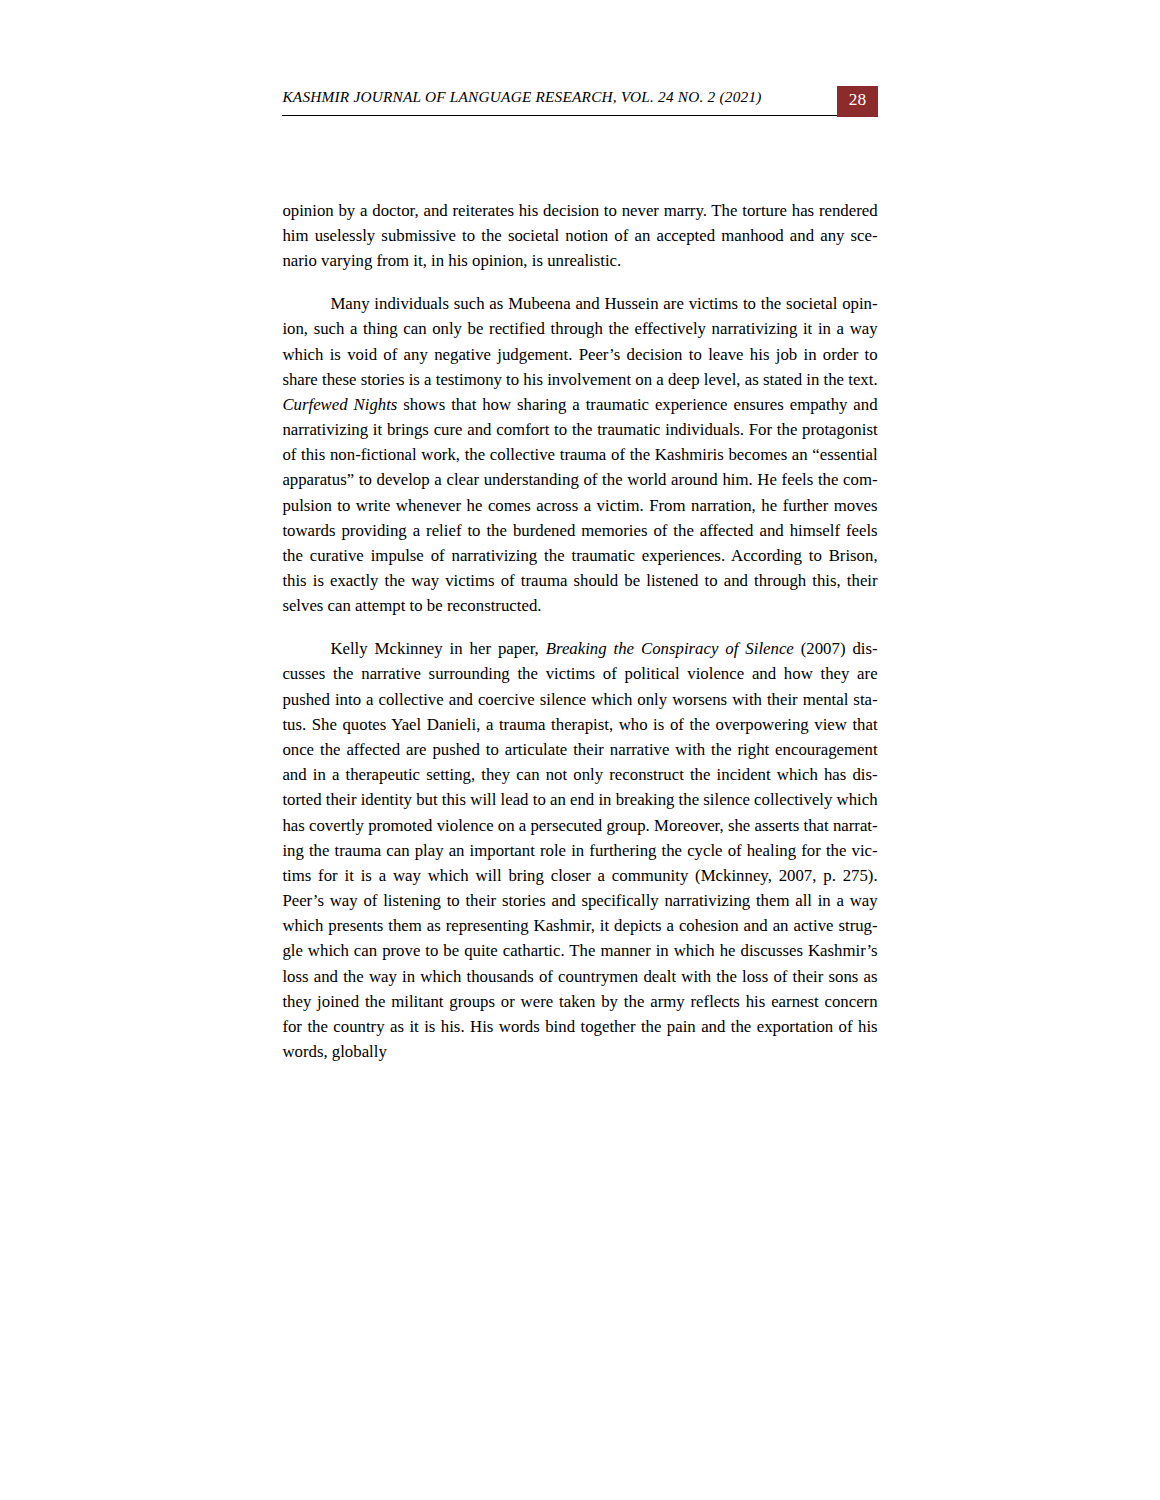KASHMIR JOURNAL OF LANGUAGE RESEARCH, VOL. 24 NO. 2 (2021)
28
opinion by a doctor, and reiterates his decision to never marry. The torture has rendered him uselessly submissive to the societal notion of an accepted manhood and any scenario varying from it, in his opinion, is unrealistic.
Many individuals such as Mubeena and Hussein are victims to the societal opinion, such a thing can only be rectified through the effectively narrativizing it in a way which is void of any negative judgement. Peer’s decision to leave his job in order to share these stories is a testimony to his involvement on a deep level, as stated in the text. Curfewed Nights shows that how sharing a traumatic experience ensures empathy and narrativizing it brings cure and comfort to the traumatic individuals. For the protagonist of this non-fictional work, the collective trauma of the Kashmiris becomes an “essential apparatus” to develop a clear understanding of the world around him. He feels the compulsion to write whenever he comes across a victim. From narration, he further moves towards providing a relief to the burdened memories of the affected and himself feels the curative impulse of narrativizing the traumatic experiences. According to Brison, this is exactly the way victims of trauma should be listened to and through this, their selves can attempt to be reconstructed.
Kelly Mckinney in her paper, Breaking the Conspiracy of Silence (2007) discusses the narrative surrounding the victims of political violence and how they are pushed into a collective and coercive silence which only worsens with their mental status. She quotes Yael Danieli, a trauma therapist, who is of the overpowering view that once the affected are pushed to articulate their narrative with the right encouragement and in a therapeutic setting, they can not only reconstruct the incident which has distorted their identity but this will lead to an end in breaking the silence collectively which has covertly promoted violence on a persecuted group. Moreover, she asserts that narrating the trauma can play an important role in furthering the cycle of healing for the victims for it is a way which will bring closer a community (Mckinney, 2007, p. 275). Peer’s way of listening to their stories and specifically narrativizing them all in a way which presents them as representing Kashmir, it depicts a cohesion and an active struggle which can prove to be quite cathartic. The manner in which he discusses Kashmir’s loss and the way in which thousands of countrymen dealt with the loss of their sons as they joined the militant groups or were taken by the army reflects his earnest concern for the country as it is his. His words bind together the pain and the exportation of his words, globally